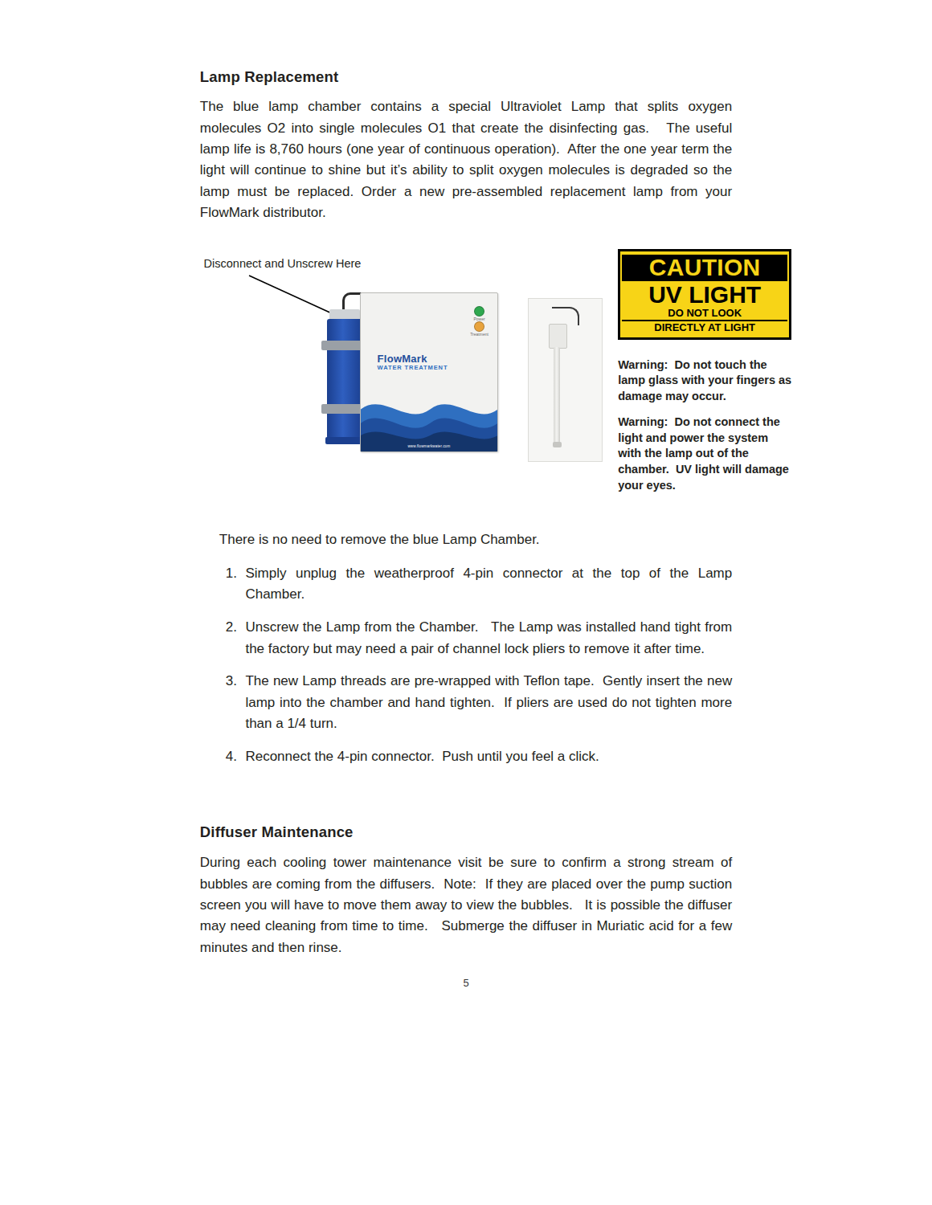Lamp Replacement
The blue lamp chamber contains a special Ultraviolet Lamp that splits oxygen molecules O2 into single molecules O1 that create the disinfecting gas. The useful lamp life is 8,760 hours (one year of continuous operation). After the one year term the light will continue to shine but it’s ability to split oxygen molecules is degraded so the lamp must be replaced. Order a new pre-assembled replacement lamp from your FlowMark distributor.
Disconnect and Unscrew Here
Power
Treatment
FlowMarkWATER TREATMENT
www.flowmarkwater.com
CAUTION UV LIGHT DO NOT LOOK DIRECTLY AT LIGHT
Warning: Do not touch the lamp glass with your fingers as damage may occur.
Warning: Do not connect the light and power the system with the lamp out of the chamber. UV light will damage your eyes.
There is no need to remove the blue Lamp Chamber.
Simply unplug the weatherproof 4-pin connector at the top of the Lamp Chamber.
Unscrew the Lamp from the Chamber. The Lamp was installed hand tight from the factory but may need a pair of channel lock pliers to remove it after time.
The new Lamp threads are pre-wrapped with Teflon tape. Gently insert the new lamp into the chamber and hand tighten. If pliers are used do not tighten more than a 1/4 turn.
Reconnect the 4-pin connector. Push until you feel a click.
Diffuser Maintenance
During each cooling tower maintenance visit be sure to confirm a strong stream of bubbles are coming from the diffusers. Note: If they are placed over the pump suction screen you will have to move them away to view the bubbles. It is possible the diffuser may need cleaning from time to time. Submerge the diffuser in Muriatic acid for a few minutes and then rinse.
5